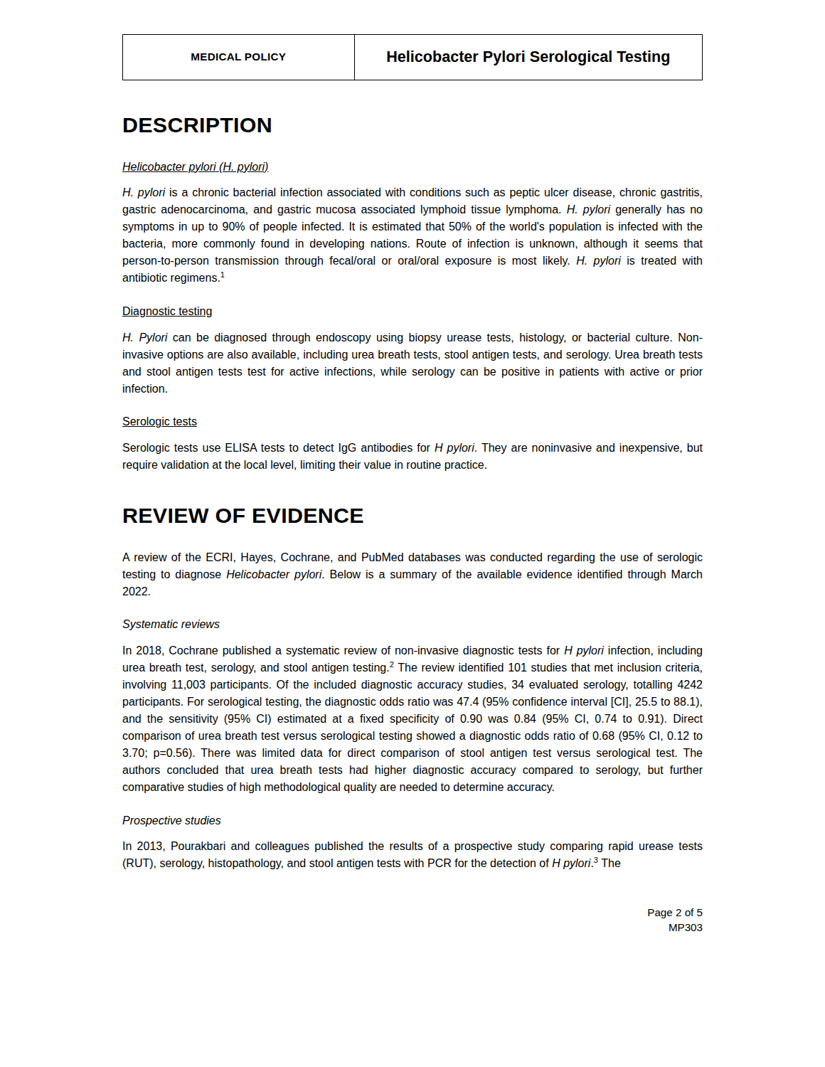MEDICAL POLICY
Helicobacter Pylori Serological Testing
DESCRIPTION
Helicobacter pylori (H. pylori)
H. pylori is a chronic bacterial infection associated with conditions such as peptic ulcer disease, chronic gastritis, gastric adenocarcinoma, and gastric mucosa associated lymphoid tissue lymphoma. H. pylori generally has no symptoms in up to 90% of people infected. It is estimated that 50% of the world's population is infected with the bacteria, more commonly found in developing nations. Route of infection is unknown, although it seems that person-to-person transmission through fecal/oral or oral/oral exposure is most likely. H. pylori is treated with antibiotic regimens.1
Diagnostic testing
H. Pylori can be diagnosed through endoscopy using biopsy urease tests, histology, or bacterial culture. Non-invasive options are also available, including urea breath tests, stool antigen tests, and serology. Urea breath tests and stool antigen tests test for active infections, while serology can be positive in patients with active or prior infection.
Serologic tests
Serologic tests use ELISA tests to detect IgG antibodies for H pylori. They are noninvasive and inexpensive, but require validation at the local level, limiting their value in routine practice.
REVIEW OF EVIDENCE
A review of the ECRI, Hayes, Cochrane, and PubMed databases was conducted regarding the use of serologic testing to diagnose Helicobacter pylori. Below is a summary of the available evidence identified through March 2022.
Systematic reviews
In 2018, Cochrane published a systematic review of non-invasive diagnostic tests for H pylori infection, including urea breath test, serology, and stool antigen testing.2 The review identified 101 studies that met inclusion criteria, involving 11,003 participants. Of the included diagnostic accuracy studies, 34 evaluated serology, totalling 4242 participants. For serological testing, the diagnostic odds ratio was 47.4 (95% confidence interval [CI], 25.5 to 88.1), and the sensitivity (95% CI) estimated at a fixed specificity of 0.90 was 0.84 (95% CI, 0.74 to 0.91). Direct comparison of urea breath test versus serological testing showed a diagnostic odds ratio of 0.68 (95% CI, 0.12 to 3.70; p=0.56). There was limited data for direct comparison of stool antigen test versus serological test. The authors concluded that urea breath tests had higher diagnostic accuracy compared to serology, but further comparative studies of high methodological quality are needed to determine accuracy.
Prospective studies
In 2013, Pourakbari and colleagues published the results of a prospective study comparing rapid urease tests (RUT), serology, histopathology, and stool antigen tests with PCR for the detection of H pylori.3 The
Page 2 of 5
MP303